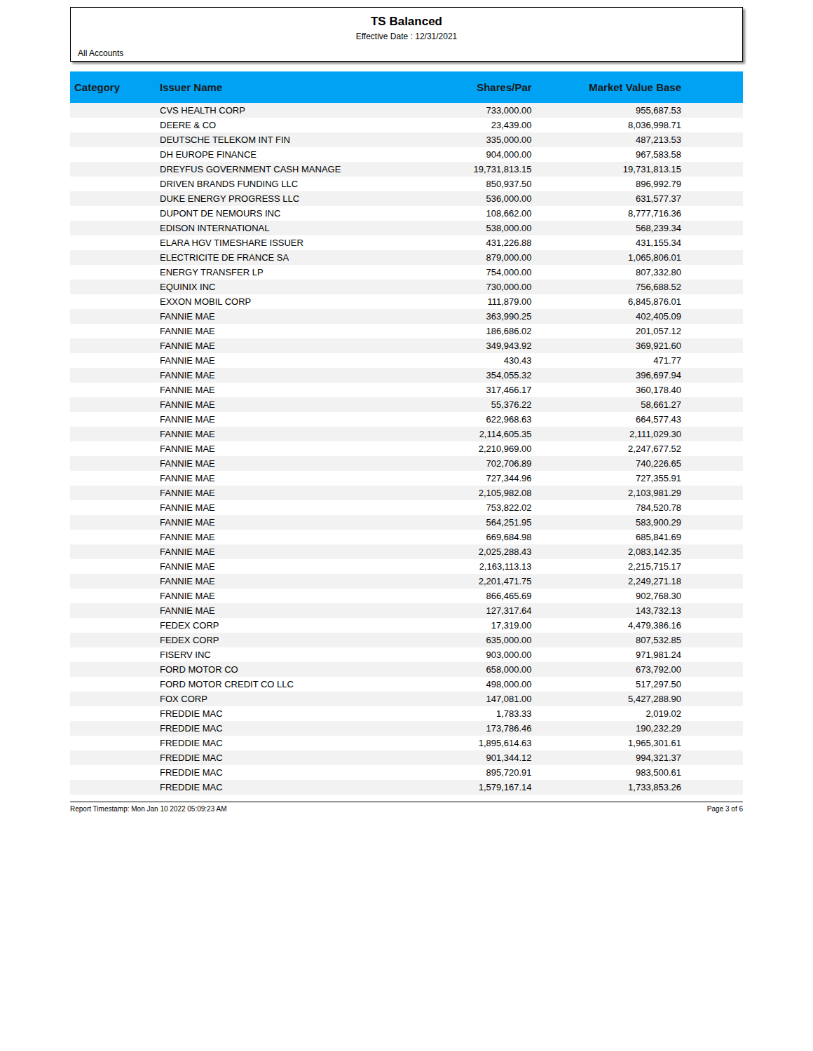TS Balanced
Effective Date : 12/31/2021
All Accounts
| Category | Issuer Name | Shares/Par | Market Value Base | |
| --- | --- | --- | --- | --- |
| | CVS HEALTH CORP | 733,000.00 | 955,687.53 | |
| | DEERE & CO | 23,439.00 | 8,036,998.71 | |
| | DEUTSCHE TELEKOM INT FIN | 335,000.00 | 487,213.53 | |
| | DH EUROPE FINANCE | 904,000.00 | 967,583.58 | |
| | DREYFUS GOVERNMENT CASH MANAGE | 19,731,813.15 | 19,731,813.15 | |
| | DRIVEN BRANDS FUNDING LLC | 850,937.50 | 896,992.79 | |
| | DUKE ENERGY PROGRESS LLC | 536,000.00 | 631,577.37 | |
| | DUPONT DE NEMOURS INC | 108,662.00 | 8,777,716.36 | |
| | EDISON INTERNATIONAL | 538,000.00 | 568,239.34 | |
| | ELARA HGV TIMESHARE ISSUER | 431,226.88 | 431,155.34 | |
| | ELECTRICITE DE FRANCE SA | 879,000.00 | 1,065,806.01 | |
| | ENERGY TRANSFER LP | 754,000.00 | 807,332.80 | |
| | EQUINIX INC | 730,000.00 | 756,688.52 | |
| | EXXON MOBIL CORP | 111,879.00 | 6,845,876.01 | |
| | FANNIE MAE | 363,990.25 | 402,405.09 | |
| | FANNIE MAE | 186,686.02 | 201,057.12 | |
| | FANNIE MAE | 349,943.92 | 369,921.60 | |
| | FANNIE MAE | 430.43 | 471.77 | |
| | FANNIE MAE | 354,055.32 | 396,697.94 | |
| | FANNIE MAE | 317,466.17 | 360,178.40 | |
| | FANNIE MAE | 55,376.22 | 58,661.27 | |
| | FANNIE MAE | 622,968.63 | 664,577.43 | |
| | FANNIE MAE | 2,114,605.35 | 2,111,029.30 | |
| | FANNIE MAE | 2,210,969.00 | 2,247,677.52 | |
| | FANNIE MAE | 702,706.89 | 740,226.65 | |
| | FANNIE MAE | 727,344.96 | 727,355.91 | |
| | FANNIE MAE | 2,105,982.08 | 2,103,981.29 | |
| | FANNIE MAE | 753,822.02 | 784,520.78 | |
| | FANNIE MAE | 564,251.95 | 583,900.29 | |
| | FANNIE MAE | 669,684.98 | 685,841.69 | |
| | FANNIE MAE | 2,025,288.43 | 2,083,142.35 | |
| | FANNIE MAE | 2,163,113.13 | 2,215,715.17 | |
| | FANNIE MAE | 2,201,471.75 | 2,249,271.18 | |
| | FANNIE MAE | 866,465.69 | 902,768.30 | |
| | FANNIE MAE | 127,317.64 | 143,732.13 | |
| | FEDEX CORP | 17,319.00 | 4,479,386.16 | |
| | FEDEX CORP | 635,000.00 | 807,532.85 | |
| | FISERV INC | 903,000.00 | 971,981.24 | |
| | FORD MOTOR CO | 658,000.00 | 673,792.00 | |
| | FORD MOTOR CREDIT CO LLC | 498,000.00 | 517,297.50 | |
| | FOX CORP | 147,081.00 | 5,427,288.90 | |
| | FREDDIE MAC | 1,783.33 | 2,019.02 | |
| | FREDDIE MAC | 173,786.46 | 190,232.29 | |
| | FREDDIE MAC | 1,895,614.63 | 1,965,301.61 | |
| | FREDDIE MAC | 901,344.12 | 994,321.37 | |
| | FREDDIE MAC | 895,720.91 | 983,500.61 | |
| | FREDDIE MAC | 1,579,167.14 | 1,733,853.26 | |
Report Timestamp: Mon Jan 10 2022 05:09:23 AM
Page 3 of 6